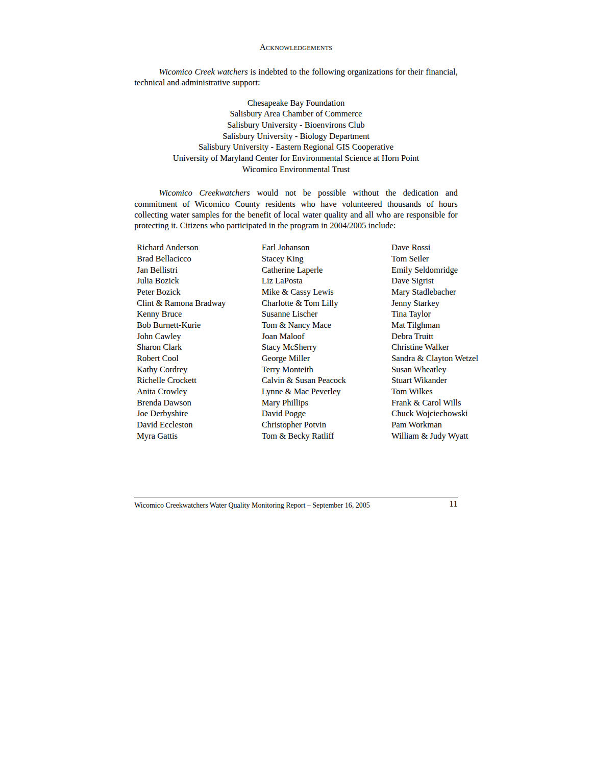Acknowledgements
Wicomico Creek watchers is indebted to the following organizations for their financial, technical and administrative support:
Chesapeake Bay Foundation
Salisbury Area Chamber of Commerce
Salisbury University - Bioenvirons Club
Salisbury University - Biology Department
Salisbury University - Eastern Regional GIS Cooperative
University of Maryland Center for Environmental Science at Horn Point
Wicomico Environmental Trust
Wicomico Creekwatchers would not be possible without the dedication and commitment of Wicomico County residents who have volunteered thousands of hours collecting water samples for the benefit of local water quality and all who are responsible for protecting it. Citizens who participated in the program in 2004/2005 include:
Richard Anderson
Brad Bellacicco
Jan Bellistri
Julia Bozick
Peter Bozick
Clint & Ramona Bradway
Kenny Bruce
Bob Burnett-Kurie
John Cawley
Sharon Clark
Robert Cool
Kathy Cordrey
Richelle Crockett
Anita Crowley
Brenda Dawson
Joe Derbyshire
David Eccleston
Myra Gattis
Earl Johanson
Stacey King
Catherine Laperle
Liz LaPosta
Mike & Cassy Lewis
Charlotte & Tom Lilly
Susanne Lischer
Tom & Nancy Mace
Joan Maloof
Stacy McSherry
George Miller
Terry Monteith
Calvin & Susan Peacock
Lynne & Mac Peverley
Mary Phillips
David Pogge
Christopher Potvin
Tom & Becky Ratliff
Dave Rossi
Tom Seiler
Emily Seldomridge
Dave Sigrist
Mary Stadlebacher
Jenny Starkey
Tina Taylor
Mat Tilghman
Debra Truitt
Christine Walker
Sandra & Clayton Wetzel
Susan Wheatley
Stuart Wikander
Tom Wilkes
Frank & Carol Wills
Chuck Wojciechowski
Pam Workman
William & Judy Wyatt
Wicomico Creekwatchers Water Quality Monitoring Report – September 16, 2005
11